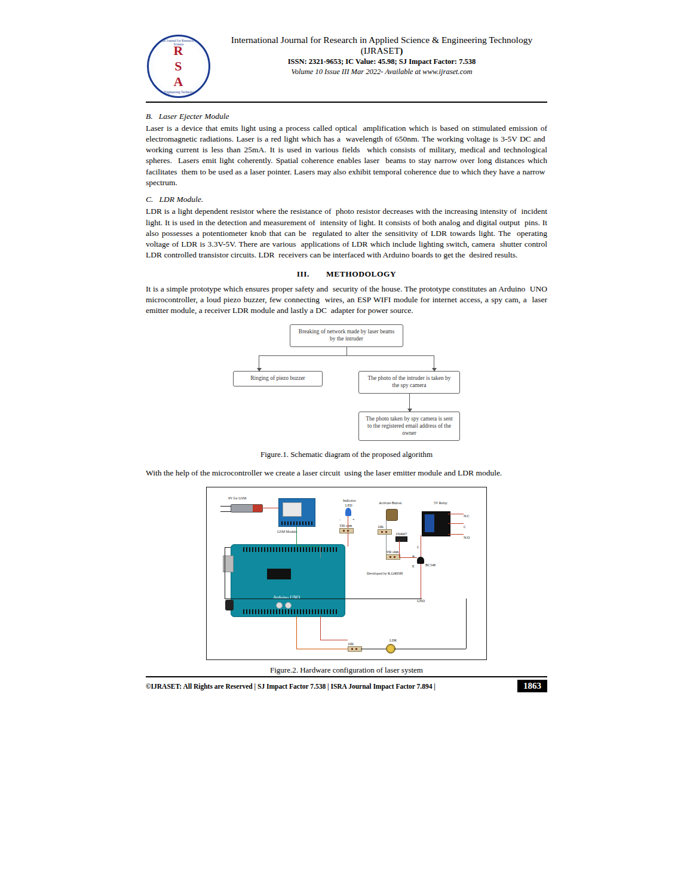International Journal for Research in Applied Science
R
S
A
& Engineering Technology
International Journal for Research in Applied Science & Engineering Technology (IJRASET)
ISSN: 2321-9653; IC Value: 45.98; SJ Impact Factor: 7.538
Volume 10 Issue III Mar 2022- Available at www.ijraset.com
B. Laser Ejecter Module
Laser is a device that emits light using a process called optical amplification which is based on stimulated emission of electromagnetic radiations. Laser is a red light which has a wavelength of 650nm. The working voltage is 3-5V DC and working current is less than 25mA. It is used in various fields which consists of military, medical and technological spheres. Lasers emit light coherently. Spatial coherence enables laser beams to stay narrow over long distances which facilitates them to be used as a laser pointer. Lasers may also exhibit temporal coherence due to which they have a narrow spectrum.
C. LDR Module.
LDR is a light dependent resistor where the resistance of photo resistor decreases with the increasing intensity of incident light. It is used in the detection and measurement of intensity of light. It consists of both analog and digital output pins. It also possesses a potentiometer knob that can be regulated to alter the sensitivity of LDR towards light. The operating voltage of LDR is 3.3V-5V. There are various applications of LDR which include lighting switch, camera shutter control LDR controlled transistor circuits. LDR receivers can be interfaced with Arduino boards to get the desired results.
III. METHODOLOGY
It is a simple prototype which ensures proper safety and security of the house. The prototype constitutes an Arduino UNO microcontroller, a loud piezo buzzer, few connecting wires, an ESP WIFI module for internet access, a spy cam, a laser emitter module, a receiver LDR module and lastly a DC adapter for power source.
Breaking of network made by laser beams by the intruder
Ringing of piezo buzzer
The photo of the intruder is taken by the spy camera
The photo taken by spy camera is sent to the registered email address of the owner
Figure.1. Schematic diagram of the proposed algorithm
With the help of the microcontroller we create a laser circuit using the laser emitter module and LDR module.
9V for GSM
GSM Module
Indicator
LED
-
+
330 ohm
Activate Button
10K
1N4007
5V Relay
N/C
C
N/O
330 ohm
C
B
E
BC548
Developed by R.GiRISH
GND
10K
LDR
Arduino UNO
Figure.2. Hardware configuration of laser system
©IJRASET: All Rights are Reserved | SJ Impact Factor 7.538 | ISRA Journal Impact Factor 7.894 |
1863